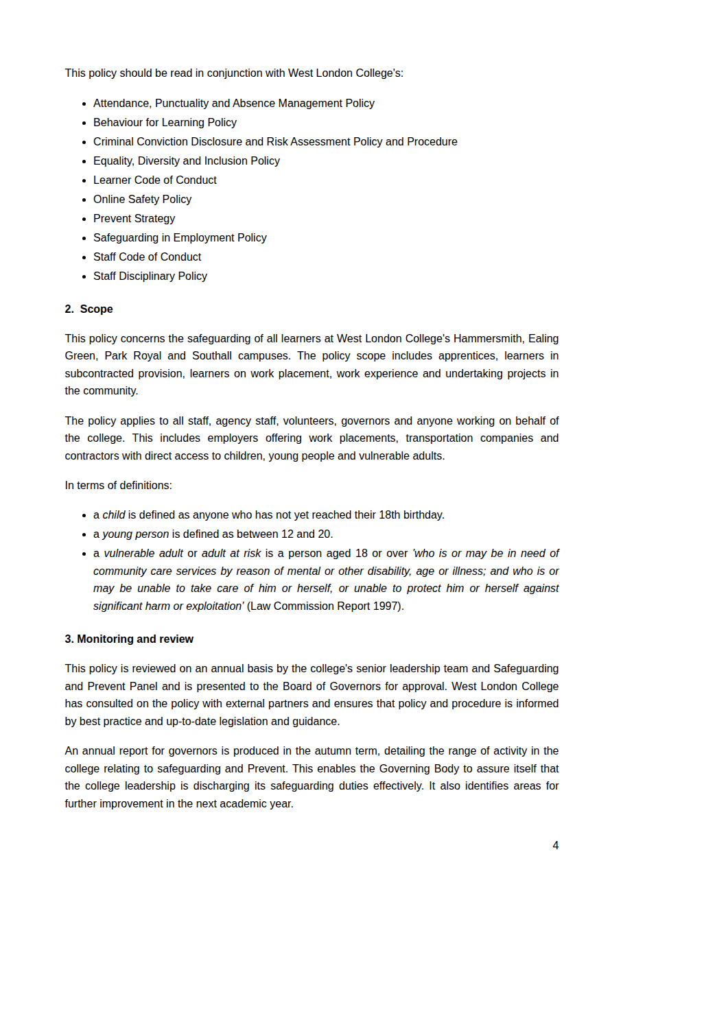This policy should be read in conjunction with West London College's:
Attendance, Punctuality and Absence Management Policy
Behaviour for Learning Policy
Criminal Conviction Disclosure and Risk Assessment Policy and Procedure
Equality, Diversity and Inclusion Policy
Learner Code of Conduct
Online Safety Policy
Prevent Strategy
Safeguarding in Employment Policy
Staff Code of Conduct
Staff Disciplinary Policy
2. Scope
This policy concerns the safeguarding of all learners at West London College's Hammersmith, Ealing Green, Park Royal and Southall campuses. The policy scope includes apprentices, learners in subcontracted provision, learners on work placement, work experience and undertaking projects in the community.
The policy applies to all staff, agency staff, volunteers, governors and anyone working on behalf of the college. This includes employers offering work placements, transportation companies and contractors with direct access to children, young people and vulnerable adults.
In terms of definitions:
a child is defined as anyone who has not yet reached their 18th birthday.
a young person is defined as between 12 and 20.
a vulnerable adult or adult at risk is a person aged 18 or over 'who is or may be in need of community care services by reason of mental or other disability, age or illness; and who is or may be unable to take care of him or herself, or unable to protect him or herself against significant harm or exploitation' (Law Commission Report 1997).
3. Monitoring and review
This policy is reviewed on an annual basis by the college's senior leadership team and Safeguarding and Prevent Panel and is presented to the Board of Governors for approval. West London College has consulted on the policy with external partners and ensures that policy and procedure is informed by best practice and up-to-date legislation and guidance.
An annual report for governors is produced in the autumn term, detailing the range of activity in the college relating to safeguarding and Prevent. This enables the Governing Body to assure itself that the college leadership is discharging its safeguarding duties effectively. It also identifies areas for further improvement in the next academic year.
4